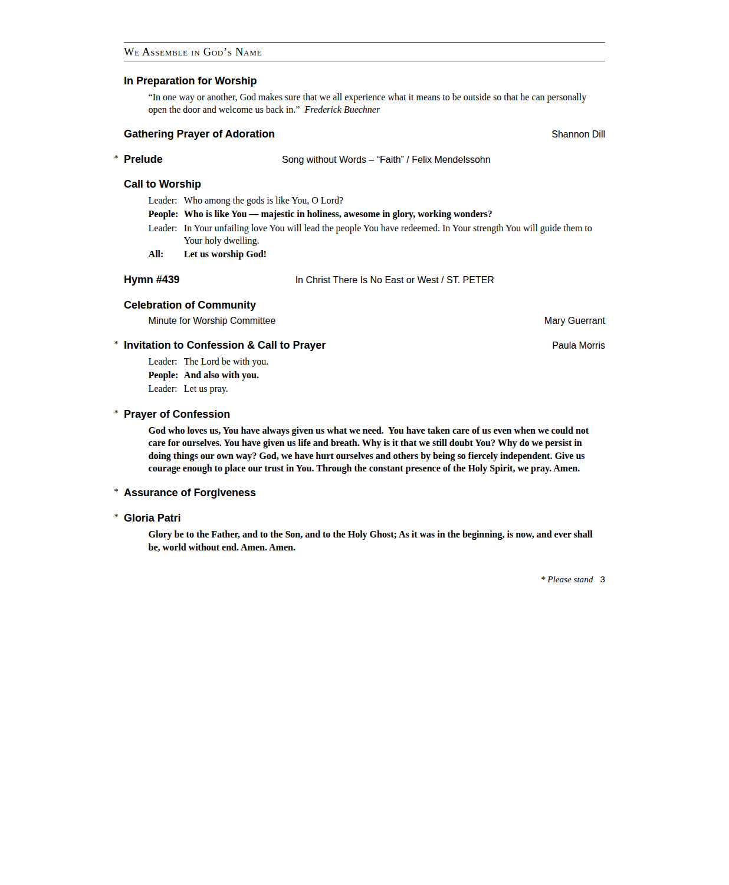We Assemble in God’s Name
In Preparation for Worship
“In one way or another, God makes sure that we all experience what it means to be outside so that he can personally open the door and welcome us back in.” Frederick Buechner
Gathering Prayer of Adoration Shannon Dill
* Prelude Song without Words – “Faith” / Felix Mendelssohn
Call to Worship
| Leader: | Who among the gods is like You, O Lord? |
| People: | Who is like You — majestic in holiness, awesome in glory, working wonders? |
| Leader: | In Your unfailing love You will lead the people You have redeemed. In Your strength You will guide them to Your holy dwelling. |
| All: | Let us worship God! |
Hymn #439 In Christ There Is No East or West / ST. PETER
Celebration of Community
Minute for Worship Committee Mary Guerrant
* Invitation to Confession & Call to Prayer Paula Morris
| Leader: | The Lord be with you. |
| People: | And also with you. |
| Leader: | Let us pray. |
* Prayer of Confession
God who loves us, You have always given us what we need. You have taken care of us even when we could not care for ourselves. You have given us life and breath. Why is it that we still doubt You? Why do we persist in doing things our own way? God, we have hurt ourselves and others by being so fiercely independent. Give us courage enough to place our trust in You. Through the constant presence of the Holy Spirit, we pray. Amen.
* Assurance of Forgiveness
* Gloria Patri
Glory be to the Father, and to the Son, and to the Holy Ghost; As it was in the beginning, is now, and ever shall be, world without end. Amen. Amen.
* Please stand 3